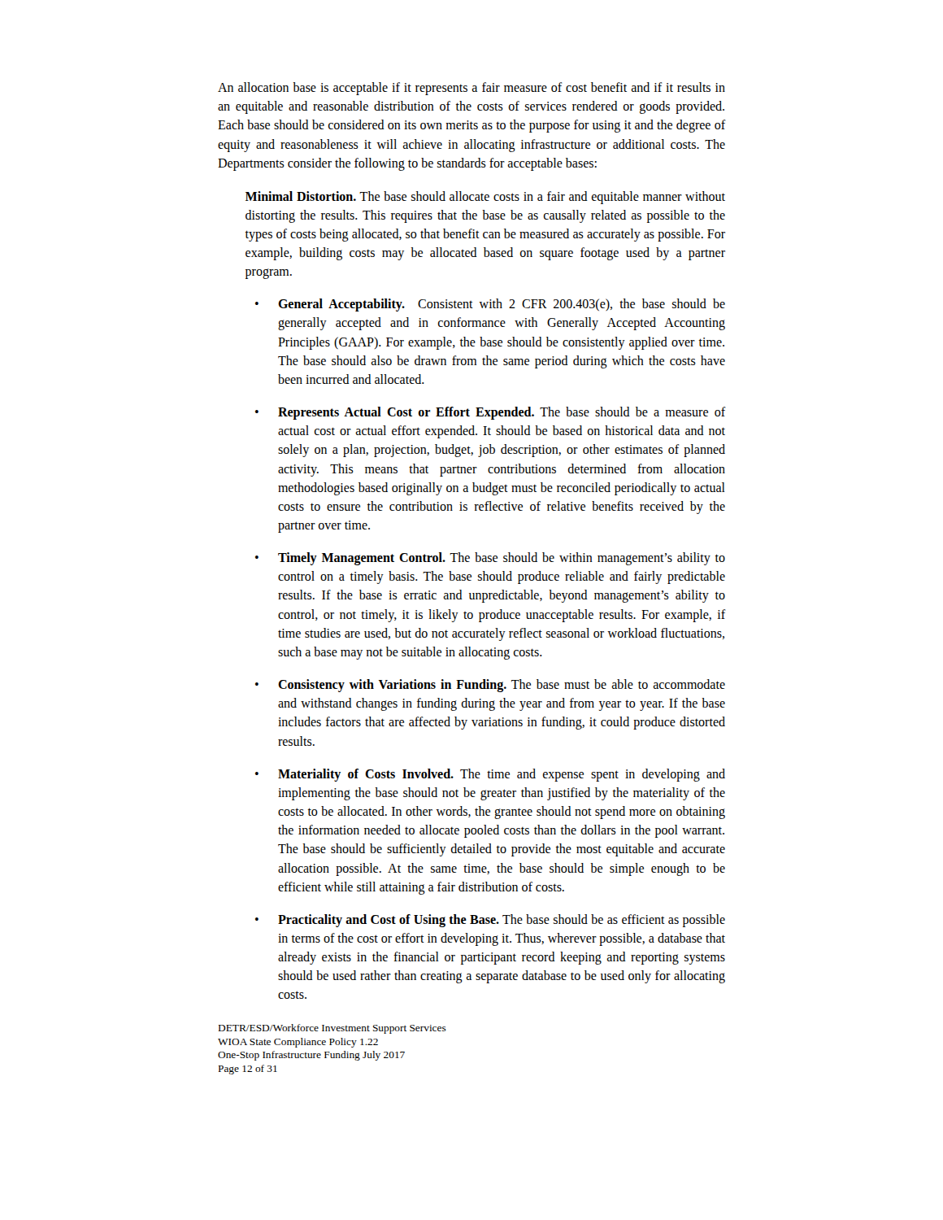An allocation base is acceptable if it represents a fair measure of cost benefit and if it results in an equitable and reasonable distribution of the costs of services rendered or goods provided. Each base should be considered on its own merits as to the purpose for using it and the degree of equity and reasonableness it will achieve in allocating infrastructure or additional costs. The Departments consider the following to be standards for acceptable bases:
Minimal Distortion. The base should allocate costs in a fair and equitable manner without distorting the results. This requires that the base be as causally related as possible to the types of costs being allocated, so that benefit can be measured as accurately as possible. For example, building costs may be allocated based on square footage used by a partner program.
General Acceptability. Consistent with 2 CFR 200.403(e), the base should be generally accepted and in conformance with Generally Accepted Accounting Principles (GAAP). For example, the base should be consistently applied over time. The base should also be drawn from the same period during which the costs have been incurred and allocated.
Represents Actual Cost or Effort Expended. The base should be a measure of actual cost or actual effort expended. It should be based on historical data and not solely on a plan, projection, budget, job description, or other estimates of planned activity. This means that partner contributions determined from allocation methodologies based originally on a budget must be reconciled periodically to actual costs to ensure the contribution is reflective of relative benefits received by the partner over time.
Timely Management Control. The base should be within management’s ability to control on a timely basis. The base should produce reliable and fairly predictable results. If the base is erratic and unpredictable, beyond management’s ability to control, or not timely, it is likely to produce unacceptable results. For example, if time studies are used, but do not accurately reflect seasonal or workload fluctuations, such a base may not be suitable in allocating costs.
Consistency with Variations in Funding. The base must be able to accommodate and withstand changes in funding during the year and from year to year. If the base includes factors that are affected by variations in funding, it could produce distorted results.
Materiality of Costs Involved. The time and expense spent in developing and implementing the base should not be greater than justified by the materiality of the costs to be allocated. In other words, the grantee should not spend more on obtaining the information needed to allocate pooled costs than the dollars in the pool warrant. The base should be sufficiently detailed to provide the most equitable and accurate allocation possible. At the same time, the base should be simple enough to be efficient while still attaining a fair distribution of costs.
Practicality and Cost of Using the Base. The base should be as efficient as possible in terms of the cost or effort in developing it. Thus, wherever possible, a database that already exists in the financial or participant record keeping and reporting systems should be used rather than creating a separate database to be used only for allocating costs.
DETR/ESD/Workforce Investment Support Services
WIOA State Compliance Policy 1.22
One-Stop Infrastructure Funding July 2017
Page 12 of 31